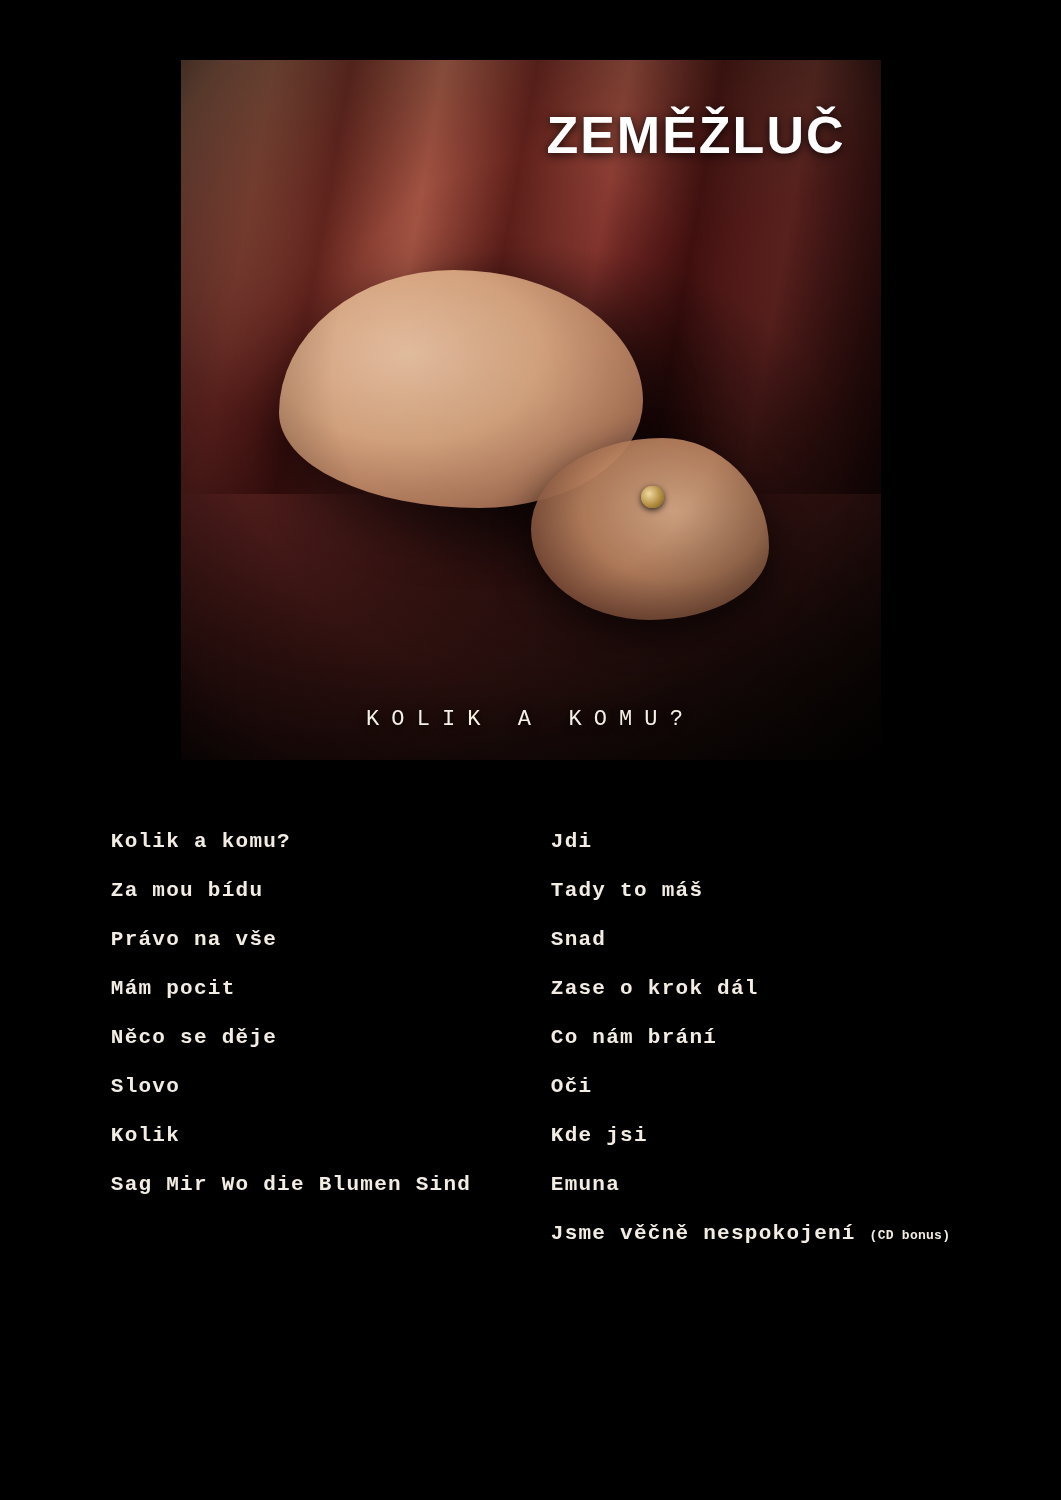ZEMĚŽLUČ
KOLIK A KOMU?
Kolik a komu?
Za mou bídu
Právo na vše
Mám pocit
Něco se děje
Slovo
Kolik
Sag Mir Wo die Blumen Sind
Jdi
Tady to máš
Snad
Zase o krok dál
Co nám brání
Oči
Kde jsi
Emuna
Jsme věčně nespokojení (CD bonus)